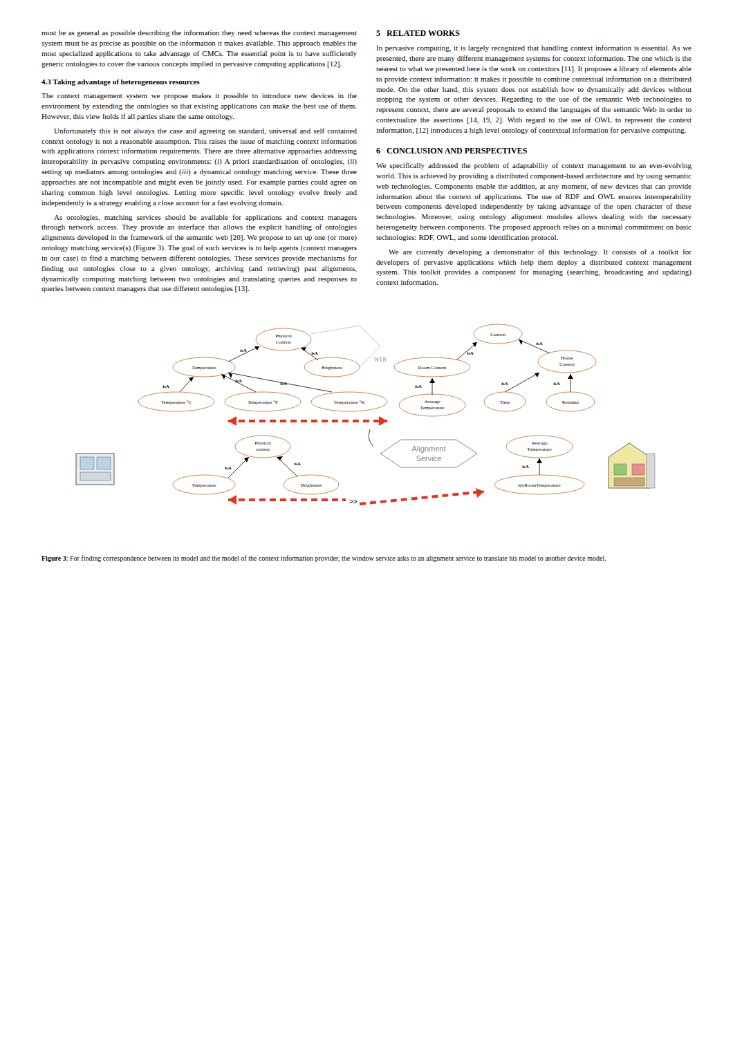must be as general as possible describing the information they need whereas the context management system must be as precise as possible on the information it makes available. This approach enables the most specialized applications to take advantage of CMCs. The essential point is to have sufficiently generic ontologies to cover the various concepts implied in pervasive computing applications [12].
4.3 Taking advantage of heterogeneous resources
The context management system we propose makes it possible to introduce new devices in the environment by extending the ontologies so that existing applications can make the best use of them. However, this view holds if all parties share the same ontology.
Unfortunately this is not always the case and agreeing on standard, universal and self contained context ontology is not a reasonable assumption. This raises the issue of matching context information with applications context information requirements. There are three alternative approaches addressing interoperability in pervasive computing environments: (i) A priori standardisation of ontologies, (ii) setting up mediators among ontologies and (iii) a dynamical ontology matching service. These three approaches are not incompatible and might even be jointly used. For example parties could agree on sharing common high level ontologies. Letting more specific level ontology evolve freely and independently is a strategy enabling a close account for a fast evolving domain.
As ontologies, matching services should be available for applications and context managers through network access. They provide an interface that allows the explicit handling of ontologies alignments developed in the framework of the semantic web [20]. We propose to set up one (or more) ontology matching service(s) (Figure 3). The goal of such services is to help agents (context managers in our case) to find a matching between different ontologies. These services provide mechanisms for finding out ontologies close to a given ontology, archiving (and retrieving) past alignments, dynamically computing matching between two ontologies and translating queries and responses to queries between context managers that use different ontologies [13].
5 RELATED WORKS
In pervasive computing, it is largely recognized that handling context information is essential. As we presented, there are many different management systems for context information. The one which is the nearest to what we presented here is the work on contextors [11]. It proposes a library of elements able to provide context information: it makes it possible to combine contextual information on a distributed mode. On the other hand, this system does not establish how to dynamically add devices without stopping the system or other devices. Regarding to the use of the semantic Web technologies to represent context, there are several proposals to extend the languages of the semantic Web in order to contextualize the assertions [14, 19, 2]. With regard to the use of OWL to represent the context information, [12] introduces a high level ontology of contextual information for pervasive computing.
6 CONCLUSION AND PERSPECTIVES
We specifically addressed the problem of adaptability of context management to an ever-evolving world. This is achieved by providing a distributed component-based architecture and by using semantic web technologies. Components enable the addition, at any moment, of new devices that can provide information about the context of applications. The use of RDF and OWL ensures interoperability between components developed independently by taking advantage of the open character of these technologies. Moreover, using ontology alignment modules allows dealing with the necessary heterogeneity between components. The proposed approach relies on a minimal commitment on basic technologies: RDF, OWL, and some identification protocol.
We are currently developing a demonstrator of this technology. It consists of a toolkit for developers of pervasive applications which help them deploy a distributed context management system. This toolkit provides a component for managing (searching, broadcasting and updating) context information.
Physical Context Temperature Brightness Temperature °C Temperature °F Temperature °K isA isA isA isA isA WEB Context Room Context House Context Average Temperature Time Resident isA isA isA isA isA Physical context Temperature Brightness isA isA Average Temperature myRoomTemperature isA Alignment Service >>
Figure 3: For finding correspondence between its model and the model of the context information provider, the window service asks to an alignment service to translate his model to another device model.